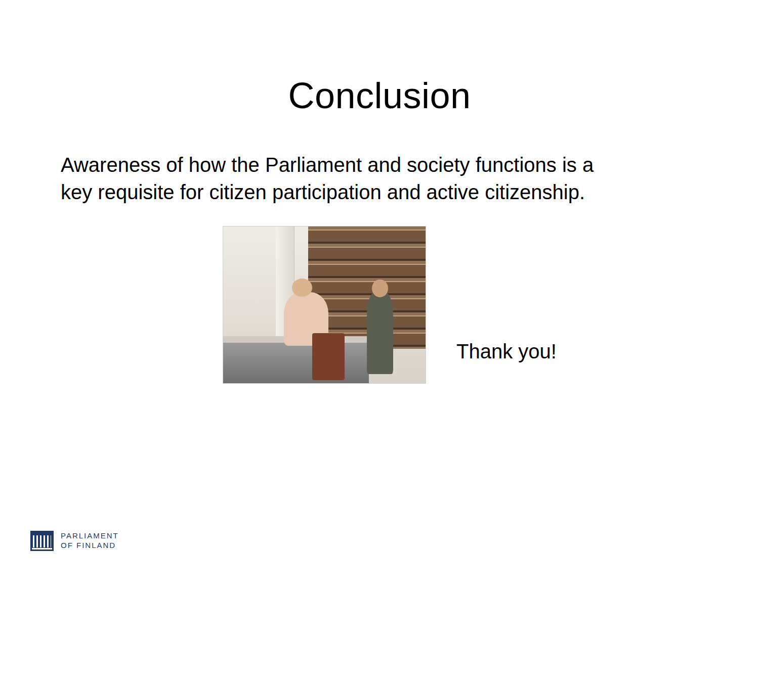Conclusion
Awareness of how the Parliament and society functions is a key requisite for citizen participation and active citizenship.
Thank you!
Parliament
of Finland